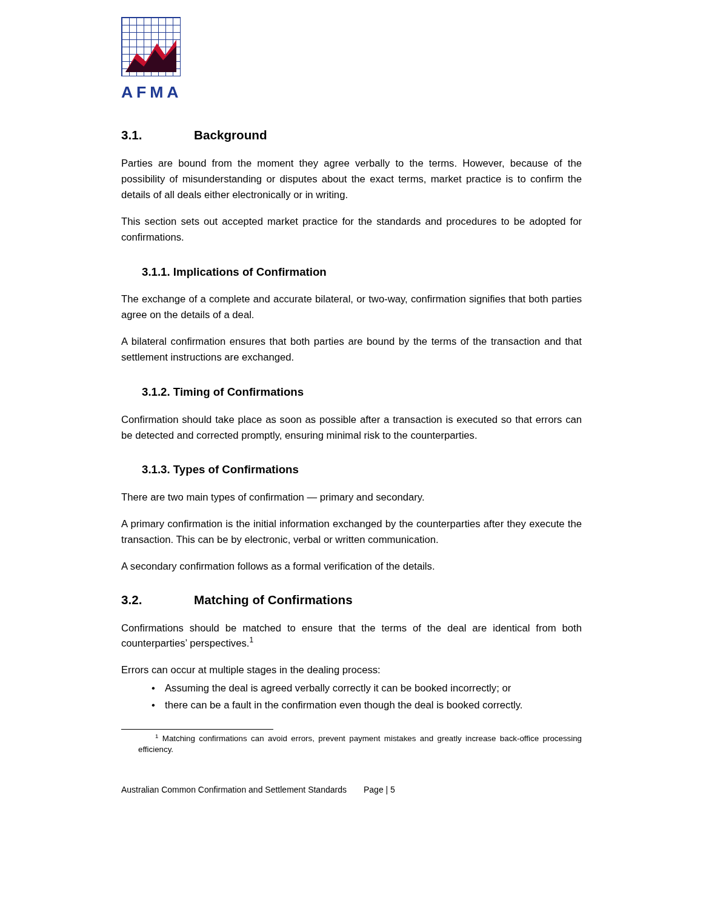AFMA
3.1. Background
Parties are bound from the moment they agree verbally to the terms. However, because of the possibility of misunderstanding or disputes about the exact terms, market practice is to confirm the details of all deals either electronically or in writing.
This section sets out accepted market practice for the standards and procedures to be adopted for confirmations.
3.1.1. Implications of Confirmation
The exchange of a complete and accurate bilateral, or two-way, confirmation signifies that both parties agree on the details of a deal.
A bilateral confirmation ensures that both parties are bound by the terms of the transaction and that settlement instructions are exchanged.
3.1.2. Timing of Confirmations
Confirmation should take place as soon as possible after a transaction is executed so that errors can be detected and corrected promptly, ensuring minimal risk to the counterparties.
3.1.3. Types of Confirmations
There are two main types of confirmation — primary and secondary.
A primary confirmation is the initial information exchanged by the counterparties after they execute the transaction. This can be by electronic, verbal or written communication.
A secondary confirmation follows as a formal verification of the details.
3.2. Matching of Confirmations
Confirmations should be matched to ensure that the terms of the deal are identical from both counterparties’ perspectives.1
Errors can occur at multiple stages in the dealing process:
Assuming the deal is agreed verbally correctly it can be booked incorrectly; or
there can be a fault in the confirmation even though the deal is booked correctly.
1 Matching confirmations can avoid errors, prevent payment mistakes and greatly increase back-office processing efficiency.
Australian Common Confirmation and Settlement Standards Page | 5